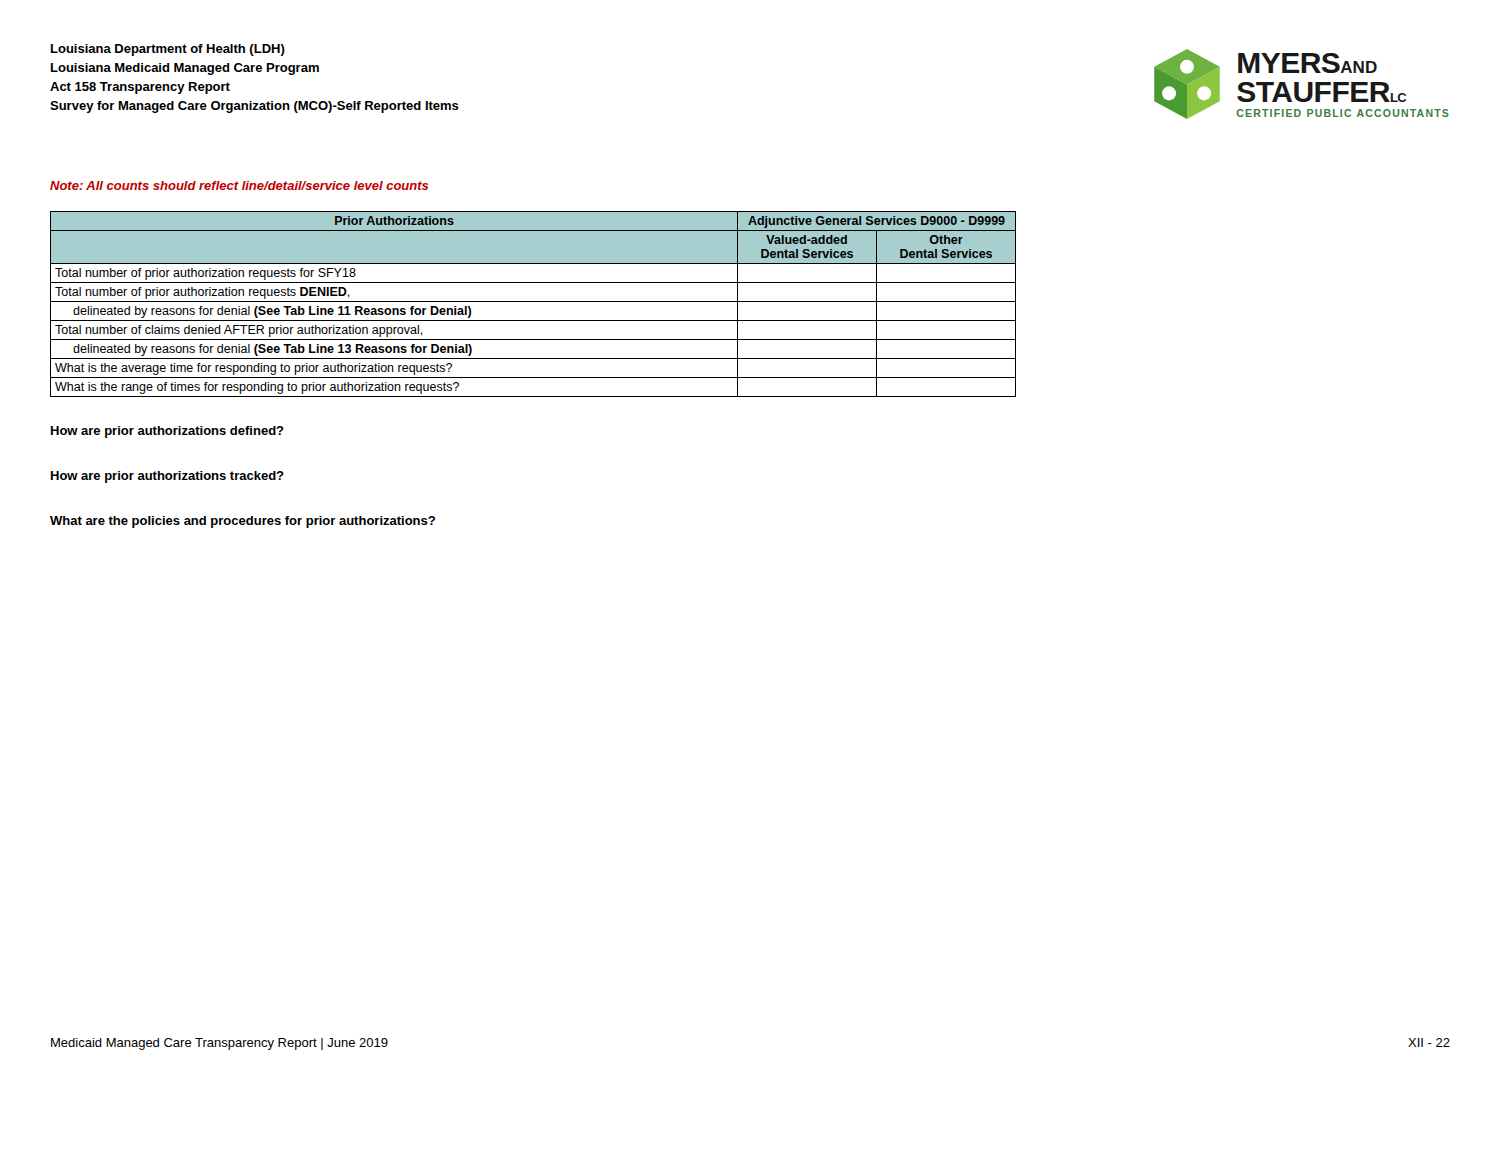Louisiana Department of Health (LDH)
Louisiana Medicaid Managed Care Program
Act 158 Transparency Report
Survey for Managed Care Organization (MCO)-Self Reported Items
MYERSAND
STAUFFERLC
CERTIFIED PUBLIC ACCOUNTANTS
Note: All counts should reflect line/detail/service level counts
| Prior Authorizations | Adjunctive General Services D9000 - D9999 |
| --- | --- |
| | Valued-added Dental Services | Other Dental Services |
| Total number of prior authorization requests for SFY18 | | |
| Total number of prior authorization requests DENIED , | | |
| delineated by reasons for denial (See Tab Line 11 Reasons for Denial) | | |
| Total number of claims denied AFTER prior authorization approval, | | |
| delineated by reasons for denial (See Tab Line 13 Reasons for Denial) | | |
| What is the average time for responding to prior authorization requests? | | |
| What is the range of times for responding to prior authorization requests? | | |
How are prior authorizations defined?
How are prior authorizations tracked?
What are the policies and procedures for prior authorizations?
Medicaid Managed Care Transparency Report | June 2019
XII - 22